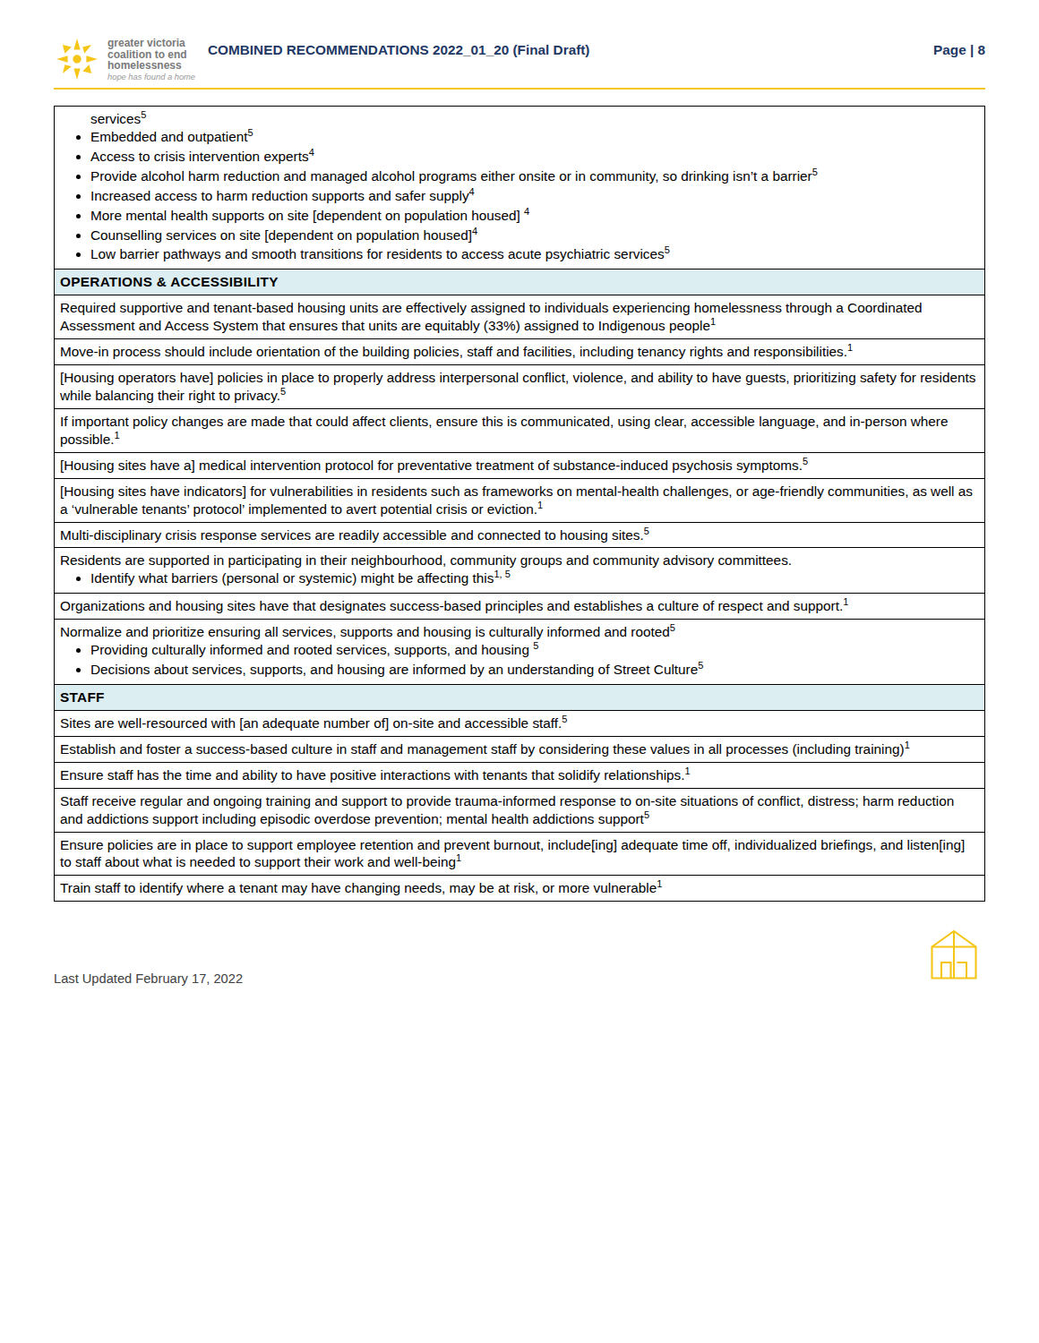greater victoria
coalition to end
homelessness
hope has found a home
COMBINED RECOMMENDATIONS 2022_01_20 (Final Draft)
Page | 8
| services 5 Embedded and outpatient 5 Access to crisis intervention experts 4 Provide alcohol harm reduction and managed alcohol programs either onsite or in community, so drinking isn’t a barrier 5 Increased access to harm reduction supports and safer supply 4 More mental health supports on site [dependent on population housed] 4 Counselling services on site [dependent on population housed] 4 Low barrier pathways and smooth transitions for residents to access acute psychiatric services 5 |
| OPERATIONS & ACCESSIBILITY |
| Required supportive and tenant-based housing units are effectively assigned to individuals experiencing homelessness through a Coordinated Assessment and Access System that ensures that units are equitably (33%) assigned to Indigenous people 1 |
| Move-in process should include orientation of the building policies, staff and facilities, including tenancy rights and responsibilities. 1 |
| [Housing operators have] policies in place to properly address interpersonal conflict, violence, and ability to have guests, prioritizing safety for residents while balancing their right to privacy. 5 |
| If important policy changes are made that could affect clients, ensure this is communicated, using clear, accessible language, and in-person where possible. 1 |
| [Housing sites have a] medical intervention protocol for preventative treatment of substance-induced psychosis symptoms. 5 |
| [Housing sites have indicators] for vulnerabilities in residents such as frameworks on mental-health challenges, or age-friendly communities, as well as a ‘vulnerable tenants’ protocol’ implemented to avert potential crisis or eviction. 1 |
| Multi-disciplinary crisis response services are readily accessible and connected to housing sites. 5 |
| Residents are supported in participating in their neighbourhood, community groups and community advisory committees. Identify what barriers (personal or systemic) might be affecting this 1, 5 |
| Organizations and housing sites have that designates success-based principles and establishes a culture of respect and support. 1 |
| Normalize and prioritize ensuring all services, supports and housing is culturally informed and rooted 5 Providing culturally informed and rooted services, supports, and housing 5 Decisions about services, supports, and housing are informed by an understanding of Street Culture 5 |
| STAFF |
| Sites are well-resourced with [an adequate number of] on-site and accessible staff. 5 |
| Establish and foster a success-based culture in staff and management staff by considering these values in all processes (including training) 1 |
| Ensure staff has the time and ability to have positive interactions with tenants that solidify relationships. 1 |
| Staff receive regular and ongoing training and support to provide trauma-informed response to on-site situations of conflict, distress; harm reduction and addictions support including episodic overdose prevention; mental health addictions support 5 |
| Ensure policies are in place to support employee retention and prevent burnout, include[ing] adequate time off, individualized briefings, and listen[ing] to staff about what is needed to support their work and well-being 1 |
| Train staff to identify where a tenant may have changing needs, may be at risk, or more vulnerable 1 |
Last Updated February 17, 2022